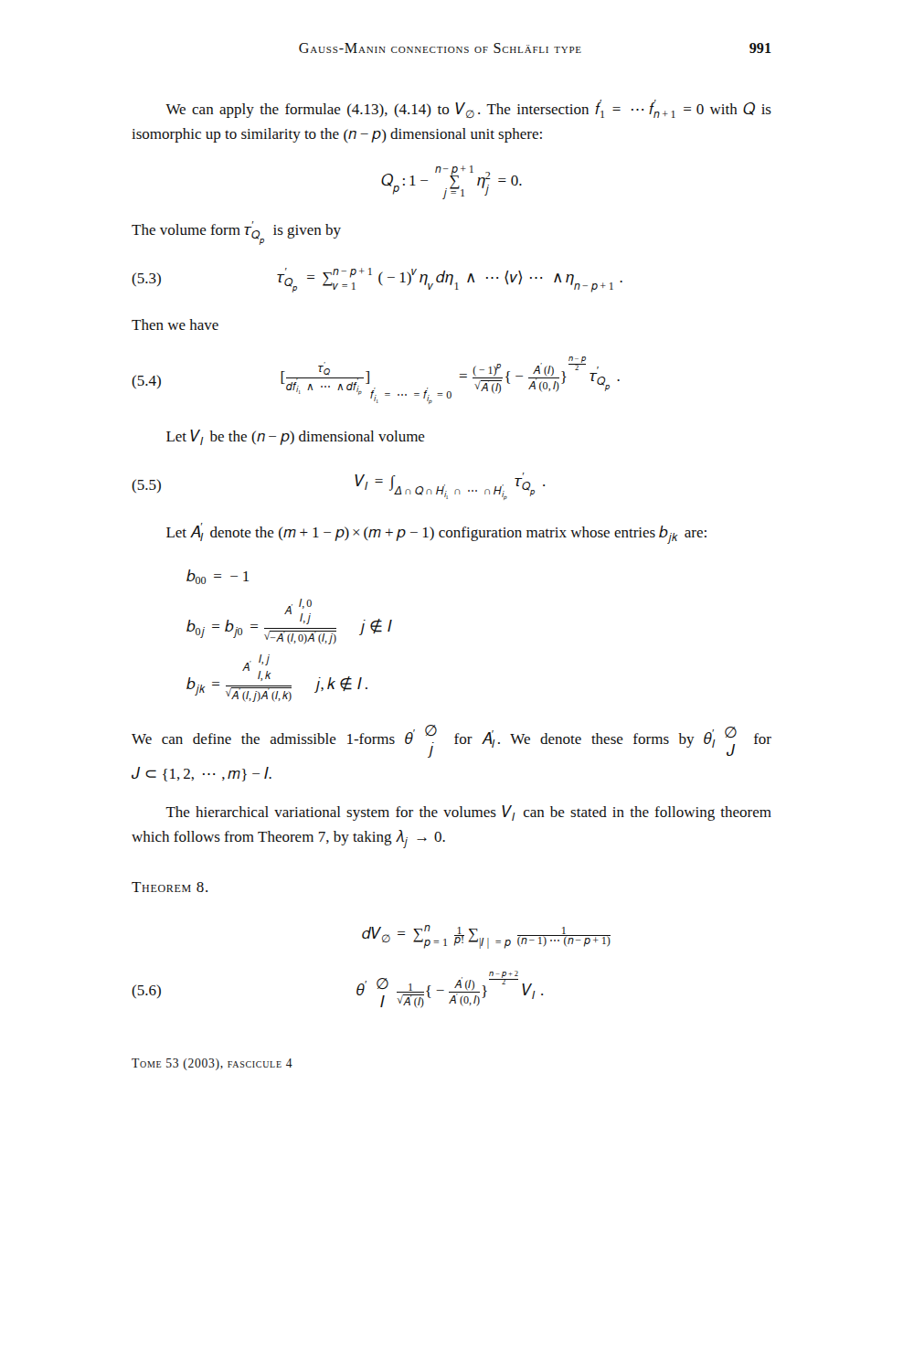Gauss-Manin connections of Schläfli type 991
We can apply the formulae (4.13), (4.14) to V∅. The intersection f1′=⋯fn+1′=0 with Q is isomorphic up to similarity to the (n−p) dimensional unit sphere:
Qp : 1 − ∑ j=1 n−p+1 ηj2 = 0.
The volume form τQp′ is given by
(5.3)
τQp′ = ∑ ν=1 n−p+1 (−1)ν ην dη1 ∧⋯ ⟨ν⟩ ⋯∧ ηn−p+1 .
Then we have
(5.4)
[ τQ′ dfi1′ ∧⋯∧ dfip′ ] fi1′ =⋯= fip′ =0 = (−1)p A′(I) { − A′(I) A′(0,I) } n−p2 τQp′ .
Let VI be the (n−p) dimensional volume
(5.5)
VI = ∫ Δ∩Q∩ Hi1′ ∩⋯∩ Hip′ τQp′ .
Let AI′ denote the (m+1−p)×(m+p−1) configuration matrix whose entries bjk are:
b00=−1
b0j = bj0 = A′ I,0 I,j −A′(I,0) A′(I,j) j∉I
bjk = A′ I,j I,k A′(I,j) A′(I,k) j,k∉I.
We can define the admissible 1-forms θ′∅j for AI′. We denote these forms by θI′∅J for J⊂{1,2,⋯,m}−I.
The hierarchical variational system for the volumes VI can be stated in the following theorem which follows from Theorem 7, by taking λj→0.
Theorem 8.
dV∅ = ∑ p=1 n 1p! ∑ |I|=p 1 (n−1) ⋯ (n−p+1)
(5.6)
θ′ ∅ I 1 A′(I) { − A′(I) A′(0,I) } n−p+22 VI .
Tome 53 (2003), fascicule 4